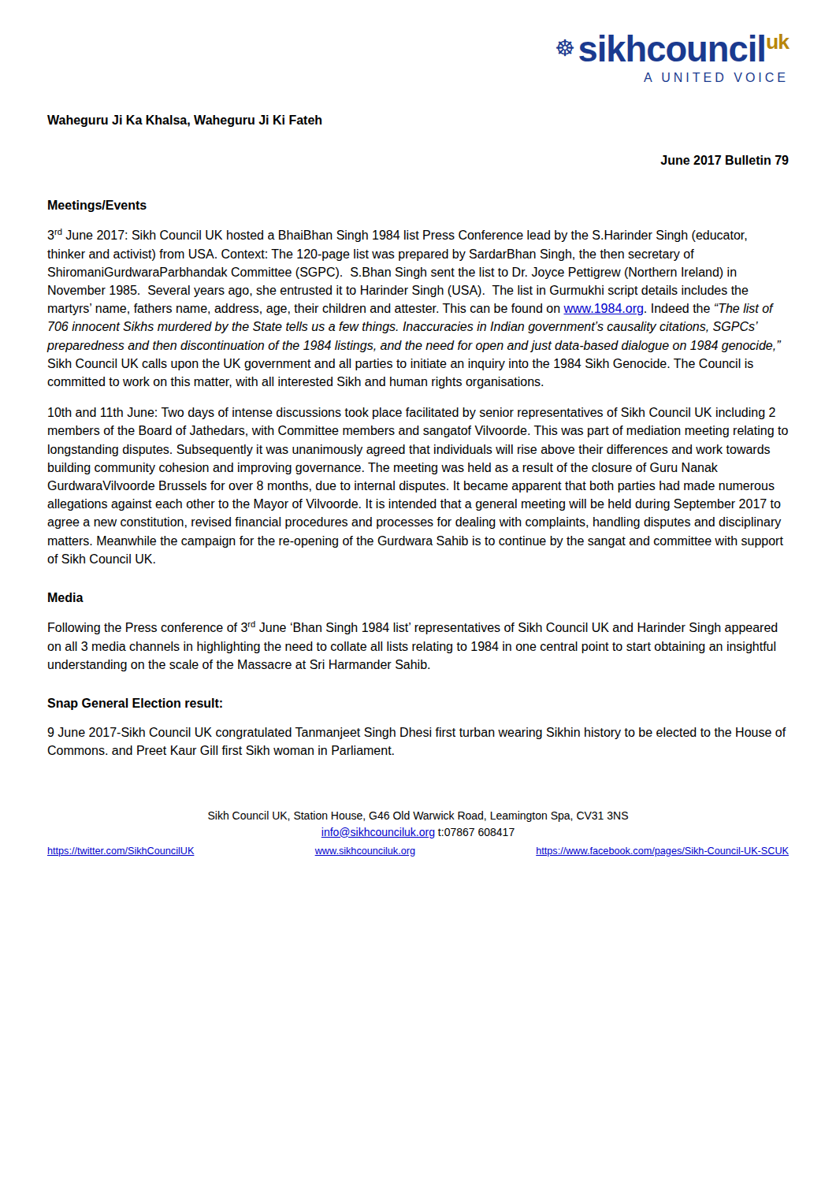☸sikh council uk
A UNITED VOICE
Waheguru Ji Ka Khalsa, Waheguru Ji Ki Fateh
June 2017 Bulletin 79
Meetings/Events
3rd June 2017: Sikh Council UK hosted a BhaiBhan Singh 1984 list Press Conference lead by the S.Harinder Singh (educator, thinker and activist) from USA. Context: The 120-page list was prepared by SardarBhan Singh, the then secretary of ShiromaniGurdwaraParbhandak Committee (SGPC). S.Bhan Singh sent the list to Dr. Joyce Pettigrew (Northern Ireland) in November 1985. Several years ago, she entrusted it to Harinder Singh (USA). The list in Gurmukhi script details includes the martyrs’ name, fathers name, address, age, their children and attester. This can be found on www.1984.org. Indeed the “The list of 706 innocent Sikhs murdered by the State tells us a few things. Inaccuracies in Indian government’s causality citations, SGPCs’ preparedness and then discontinuation of the 1984 listings, and the need for open and just data-based dialogue on 1984 genocide,” Sikh Council UK calls upon the UK government and all parties to initiate an inquiry into the 1984 Sikh Genocide. The Council is committed to work on this matter, with all interested Sikh and human rights organisations.
10th and 11th June: Two days of intense discussions took place facilitated by senior representatives of Sikh Council UK including 2 members of the Board of Jathedars, with Committee members and sangatof Vilvoorde. This was part of mediation meeting relating to longstanding disputes. Subsequently it was unanimously agreed that individuals will rise above their differences and work towards building community cohesion and improving governance. The meeting was held as a result of the closure of Guru Nanak GurdwaraVilvoorde Brussels for over 8 months, due to internal disputes. It became apparent that both parties had made numerous allegations against each other to the Mayor of Vilvoorde. It is intended that a general meeting will be held during September 2017 to agree a new constitution, revised financial procedures and processes for dealing with complaints, handling disputes and disciplinary matters. Meanwhile the campaign for the re-opening of the Gurdwara Sahib is to continue by the sangat and committee with support of Sikh Council UK.
Media
Following the Press conference of 3rd June ‘Bhan Singh 1984 list’ representatives of Sikh Council UK and Harinder Singh appeared on all 3 media channels in highlighting the need to collate all lists relating to 1984 in one central point to start obtaining an insightful understanding on the scale of the Massacre at Sri Harmander Sahib.
Snap General Election result:
9 June 2017-Sikh Council UK congratulated Tanmanjeet Singh Dhesi first turban wearing Sikhin history to be elected to the House of Commons. and Preet Kaur Gill first Sikh woman in Parliament.
Sikh Council UK, Station House, G46 Old Warwick Road, Leamington Spa, CV31 3NS
info@sikhcounciluk.org t:07867 608417
https://twitter.com/SikhCouncilUK www.sikhcounciluk.org https://www.facebook.com/pages/Sikh-Council-UK-SCUK